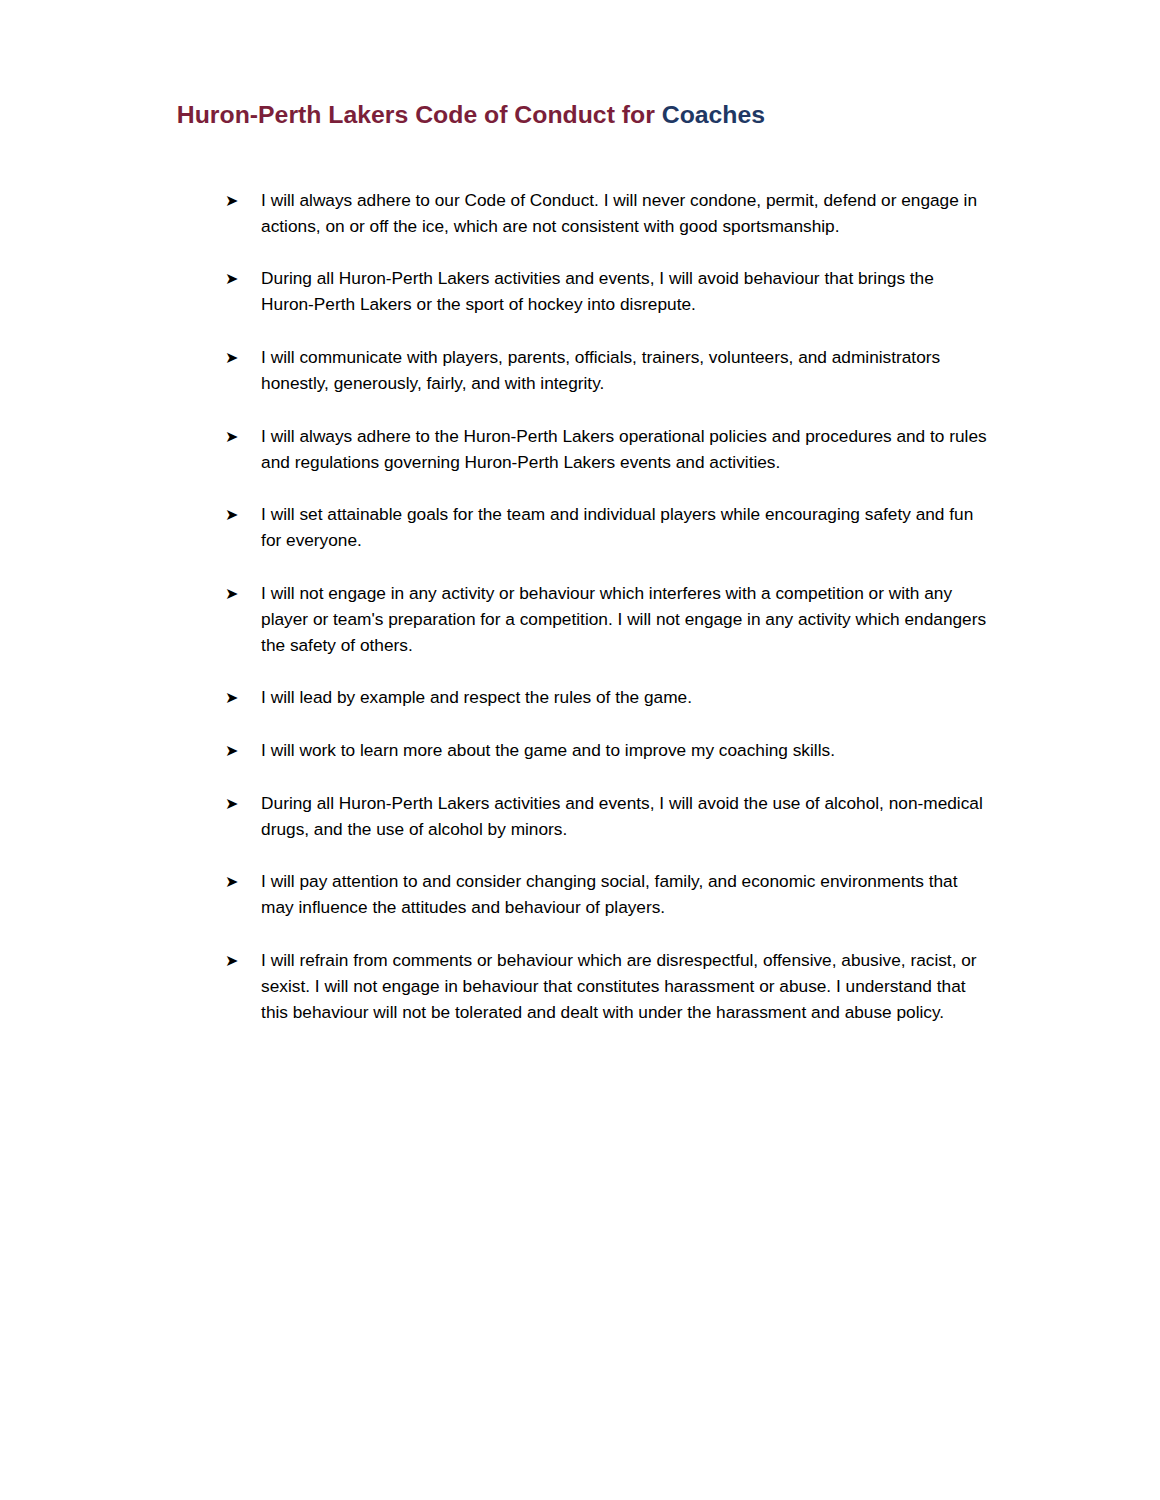Huron-Perth Lakers Code of Conduct for Coaches
I will always adhere to our Code of Conduct. I will never condone, permit, defend or engage in actions, on or off the ice, which are not consistent with good sportsmanship.
During all Huron-Perth Lakers activities and events, I will avoid behaviour that brings the Huron-Perth Lakers or the sport of hockey into disrepute.
I will communicate with players, parents, officials, trainers, volunteers, and administrators honestly, generously, fairly, and with integrity.
I will always adhere to the Huron-Perth Lakers operational policies and procedures and to rules and regulations governing Huron-Perth Lakers events and activities.
I will set attainable goals for the team and individual players while encouraging safety and fun for everyone.
I will not engage in any activity or behaviour which interferes with a competition or with any player or team's preparation for a competition. I will not engage in any activity which endangers the safety of others.
I will lead by example and respect the rules of the game.
I will work to learn more about the game and to improve my coaching skills.
During all Huron-Perth Lakers activities and events, I will avoid the use of alcohol, non-medical drugs, and the use of alcohol by minors.
I will pay attention to and consider changing social, family, and economic environments that may influence the attitudes and behaviour of players.
I will refrain from comments or behaviour which are disrespectful, offensive, abusive, racist, or sexist. I will not engage in behaviour that constitutes harassment or abuse. I understand that this behaviour will not be tolerated and dealt with under the harassment and abuse policy.